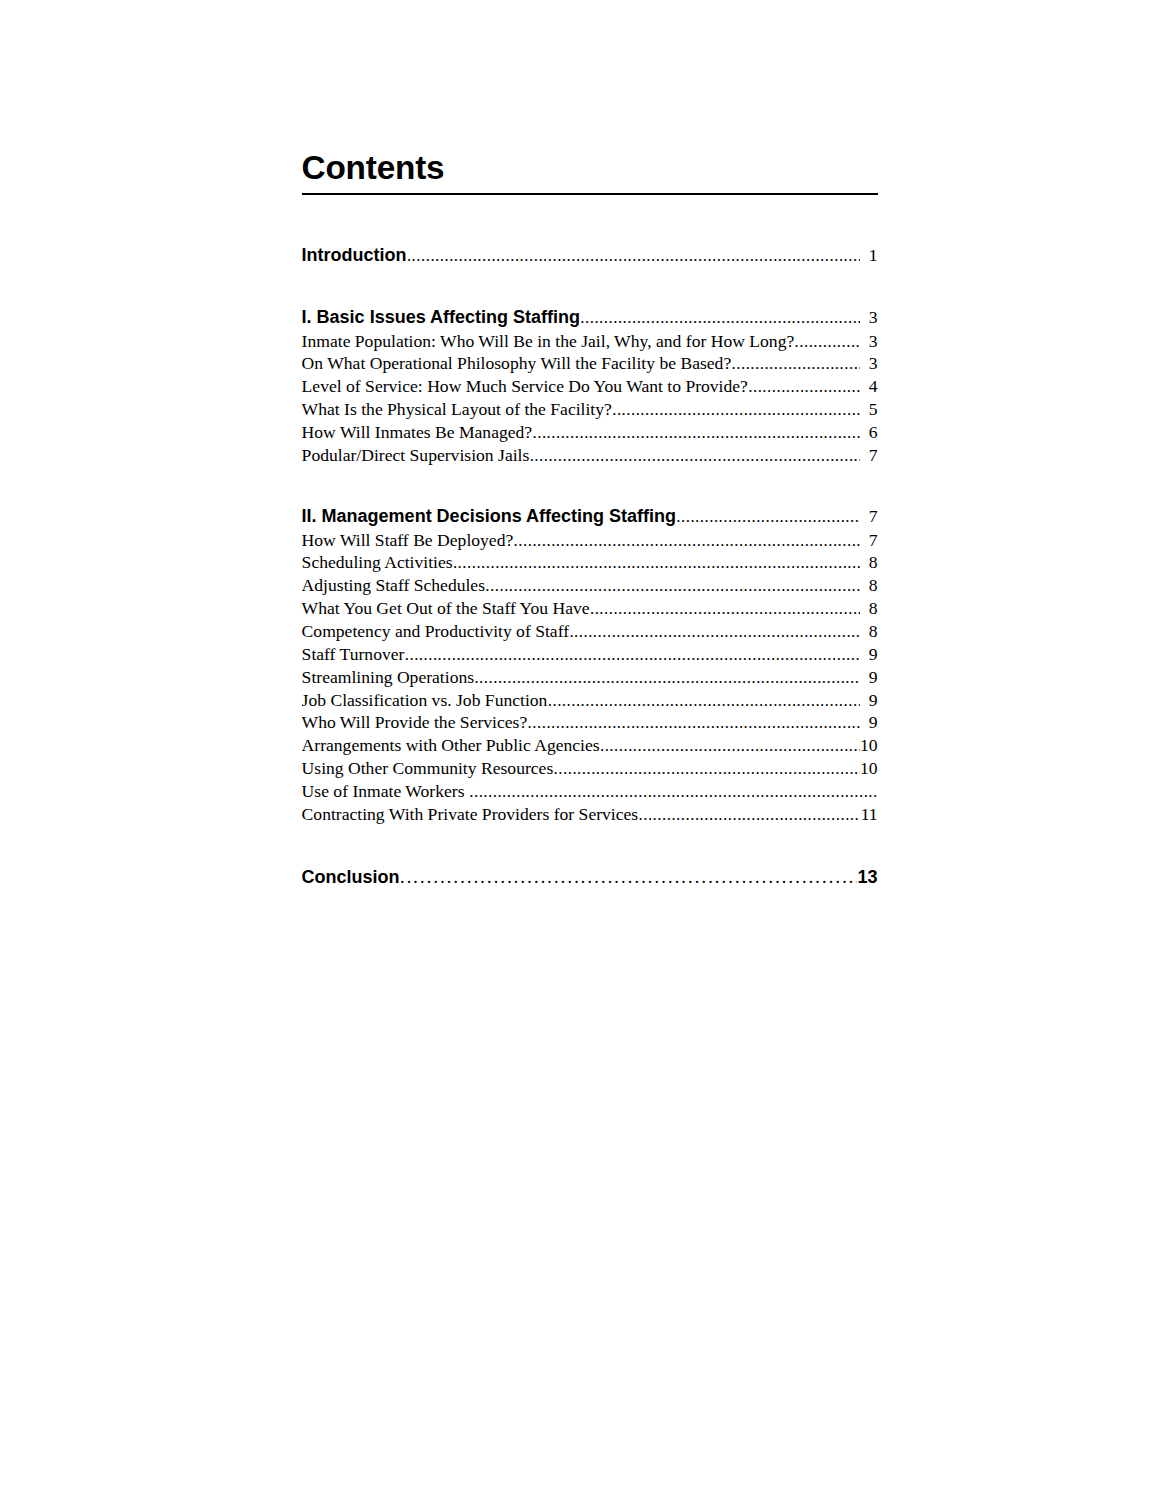Contents
Introduction ................................................................................................................. 1
I. Basic Issues Affecting Staffing .......................................................................... 3
Inmate Population: Who Will Be in the Jail, Why, and for How Long? ................. 3
On What Operational Philosophy Will the Facility be Based? ................................ 3
Level of Service: How Much Service Do You Want to Provide? ............................ 4
What Is the Physical Layout of the Facility? ............................................................ 5
How Will Inmates Be Managed? ............................................................................ 6
Podular/Direct Supervision Jails ............................................................................. 7
II. Management Decisions Affecting Staffing .................................................. 7
How Will Staff Be Deployed? ................................................................................ 7
Scheduling Activities ............................................................................................... 8
Adjusting Staff Schedules ....................................................................................... 8
What You Get Out of the Staff You Have .............................................................. 8
Competency and Productivity of Staff ...................................................................... 8
Staff Turnover ......................................................................................................... 9
Streamlining Operations ......................................................................................... 9
Job Classification vs. Job Function .......................................................................... 9
Who Will Provide the Services? ............................................................................ 9
Arrangements with Other Public Agencies ............................................................ 10
Using Other Community Resources ..................................................................... 10
Use of Inmate Workers </span .......................................................................................... 11
Contracting With Private Providers for Services ................................................... 11
Conclusion .......................................................................................... 13